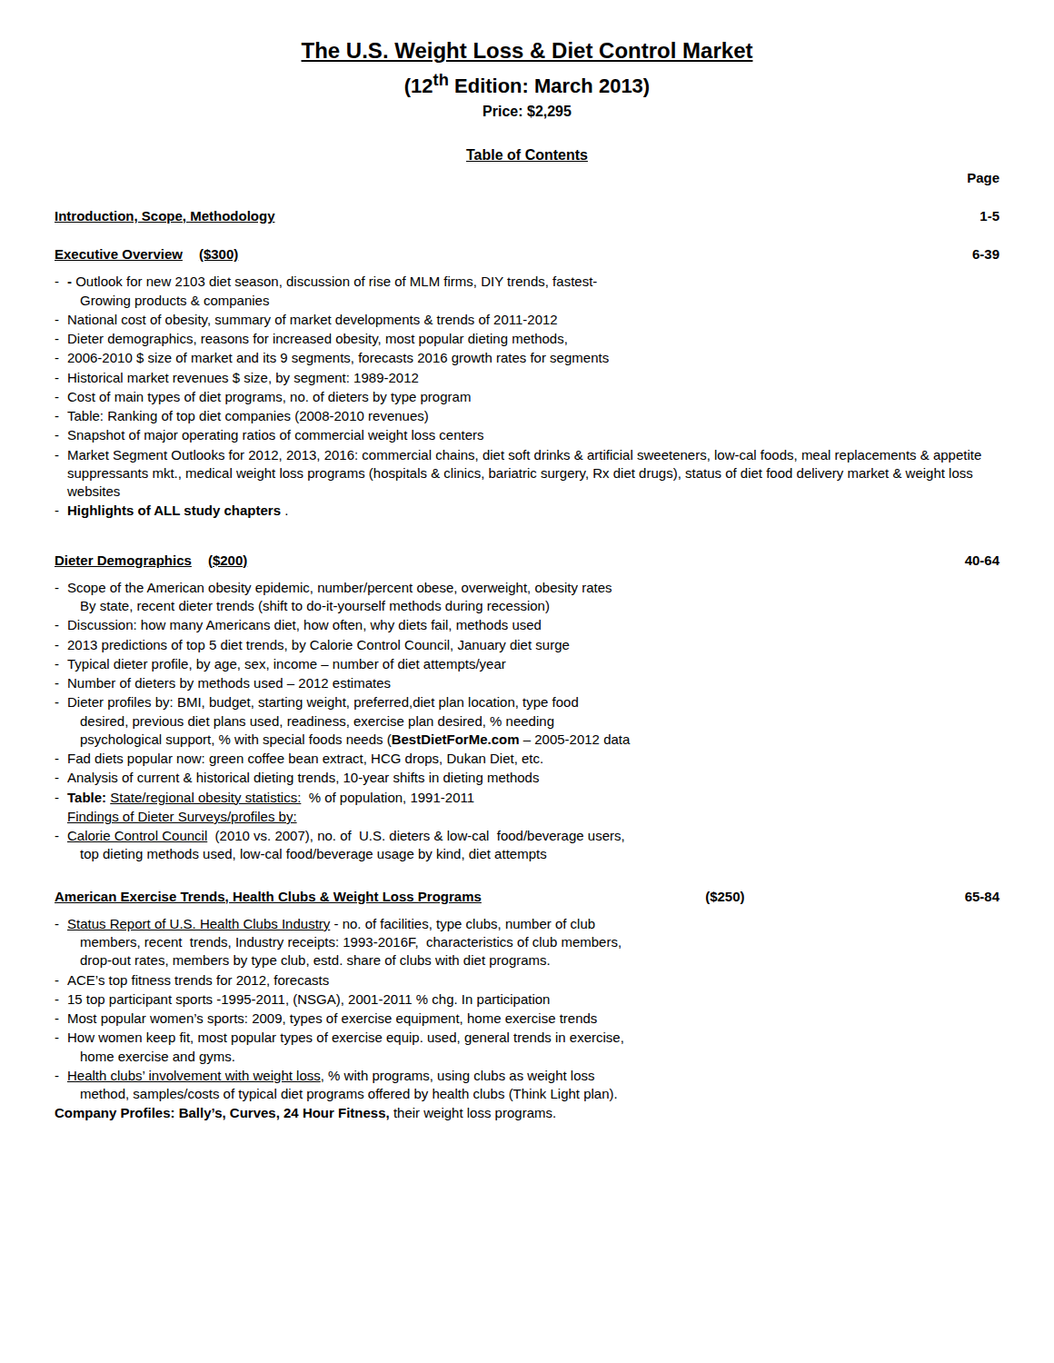The U.S. Weight Loss & Diet Control Market
(12th Edition: March 2013)
Price: $2,295
Table of Contents
Page
Introduction, Scope, Methodology 1-5
Executive Overview($300) 6-39
- Outlook for new 2103 diet season, discussion of rise of MLM firms, DIY trends, fastest-
Growing products & companies
National cost of obesity, summary of market developments & trends of 2011-2012
Dieter demographics, reasons for increased obesity, most popular dieting methods,
2006-2010 $ size of market and its 9 segments, forecasts 2016 growth rates for segments
Historical market revenues $ size, by segment: 1989-2012
Cost of main types of diet programs, no. of dieters by type program
Table: Ranking of top diet companies (2008-2010 revenues)
Snapshot of major operating ratios of commercial weight loss centers
Market Segment Outlooks for 2012, 2013, 2016: commercial chains, diet soft drinks & artificial sweeteners, low-cal foods, meal replacements & appetite suppressants mkt., medical weight loss programs (hospitals & clinics, bariatric surgery, Rx diet drugs), status of diet food delivery market & weight loss websites
Highlights of ALL study chapters .
Dieter Demographics($200) 40-64
Scope of the American obesity epidemic, number/percent obese, overweight, obesity rates
By state, recent dieter trends (shift to do-it-yourself methods during recession)
Discussion: how many Americans diet, how often, why diets fail, methods used
2013 predictions of top 5 diet trends, by Calorie Control Council, January diet surge
Typical dieter profile, by age, sex, income – number of diet attempts/year
Number of dieters by methods used – 2012 estimates
Dieter profiles by: BMI, budget, starting weight, preferred,diet plan location, type food
desired, previous diet plans used, readiness, exercise plan desired, % needing psychological support, % with special foods needs (BestDietForMe.com – 2005-2012 data
Fad diets popular now: green coffee bean extract, HCG drops, Dukan Diet, etc.
Analysis of current & historical dieting trends, 10-year shifts in dieting methods
Table: State/regional obesity statistics: % of population, 1991-2011
Findings of Dieter Surveys/profiles by:
Calorie Control Council (2010 vs. 2007), no. of U.S. dieters & low-cal food/beverage users,
top dieting methods used, low-cal food/beverage usage by kind, diet attempts
American Exercise Trends, Health Clubs & Weight Loss Programs ($250) 65-84
Status Report of U.S. Health Clubs Industry - no. of facilities, type clubs, number of club
members, recent trends, Industry receipts: 1993-2016F, characteristics of club members, drop-out rates, members by type club, estd. share of clubs with diet programs.
ACE’s top fitness trends for 2012, forecasts
15 top participant sports -1995-2011, (NSGA), 2001-2011 % chg. In participation
Most popular women’s sports: 2009, types of exercise equipment, home exercise trends
How women keep fit, most popular types of exercise equip. used, general trends in exercise,
home exercise and gyms.
Health clubs’ involvement with weight loss, % with programs, using clubs as weight loss
method, samples/costs of typical diet programs offered by health clubs (Think Light plan).
Company Profiles: Bally’s, Curves, 24 Hour Fitness, their weight loss programs.